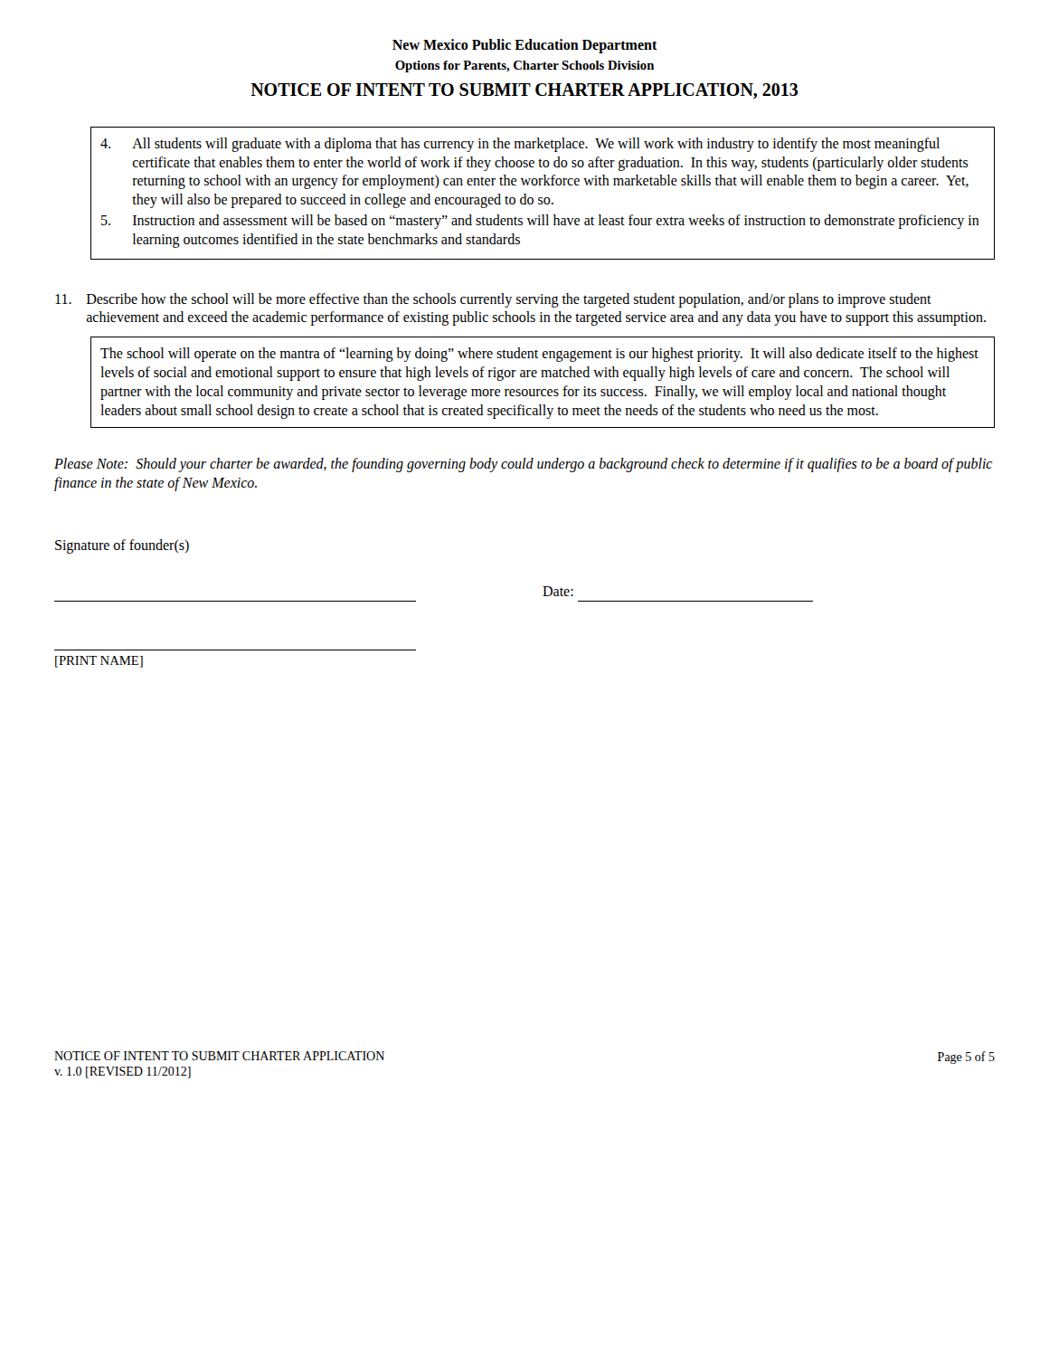New Mexico Public Education Department
Options for Parents, Charter Schools Division
NOTICE OF INTENT TO SUBMIT CHARTER APPLICATION, 2013
4.
All students will graduate with a diploma that has currency in the marketplace. We will work with industry to identify the most meaningful certificate that enables them to enter the world of work if they choose to do so after graduation. In this way, students (particularly older students returning to school with an urgency for employment) can enter the workforce with marketable skills that will enable them to begin a career. Yet, they will also be prepared to succeed in college and encouraged to do so.
5.
Instruction and assessment will be based on “mastery” and students will have at least four extra weeks of instruction to demonstrate proficiency in learning outcomes identified in the state benchmarks and standards
11.
Describe how the school will be more effective than the schools currently serving the targeted student population, and/or plans to improve student achievement and exceed the academic performance of existing public schools in the targeted service area and any data you have to support this assumption.
The school will operate on the mantra of “learning by doing” where student engagement is our highest priority. It will also dedicate itself to the highest levels of social and emotional support to ensure that high levels of rigor are matched with equally high levels of care and concern. The school will partner with the local community and private sector to leverage more resources for its success. Finally, we will employ local and national thought leaders about small school design to create a school that is created specifically to meet the needs of the students who need us the most.
Please Note: Should your charter be awarded, the founding governing body could undergo a background check to determine if it qualifies to be a board of public finance in the state of New Mexico.
Signature of founder(s)
Date:
[PRINT NAME]
NOTICE OF INTENT TO SUBMIT CHARTER APPLICATION
v. 1.0 [REVISED 11/2012]
Page 5 of 5